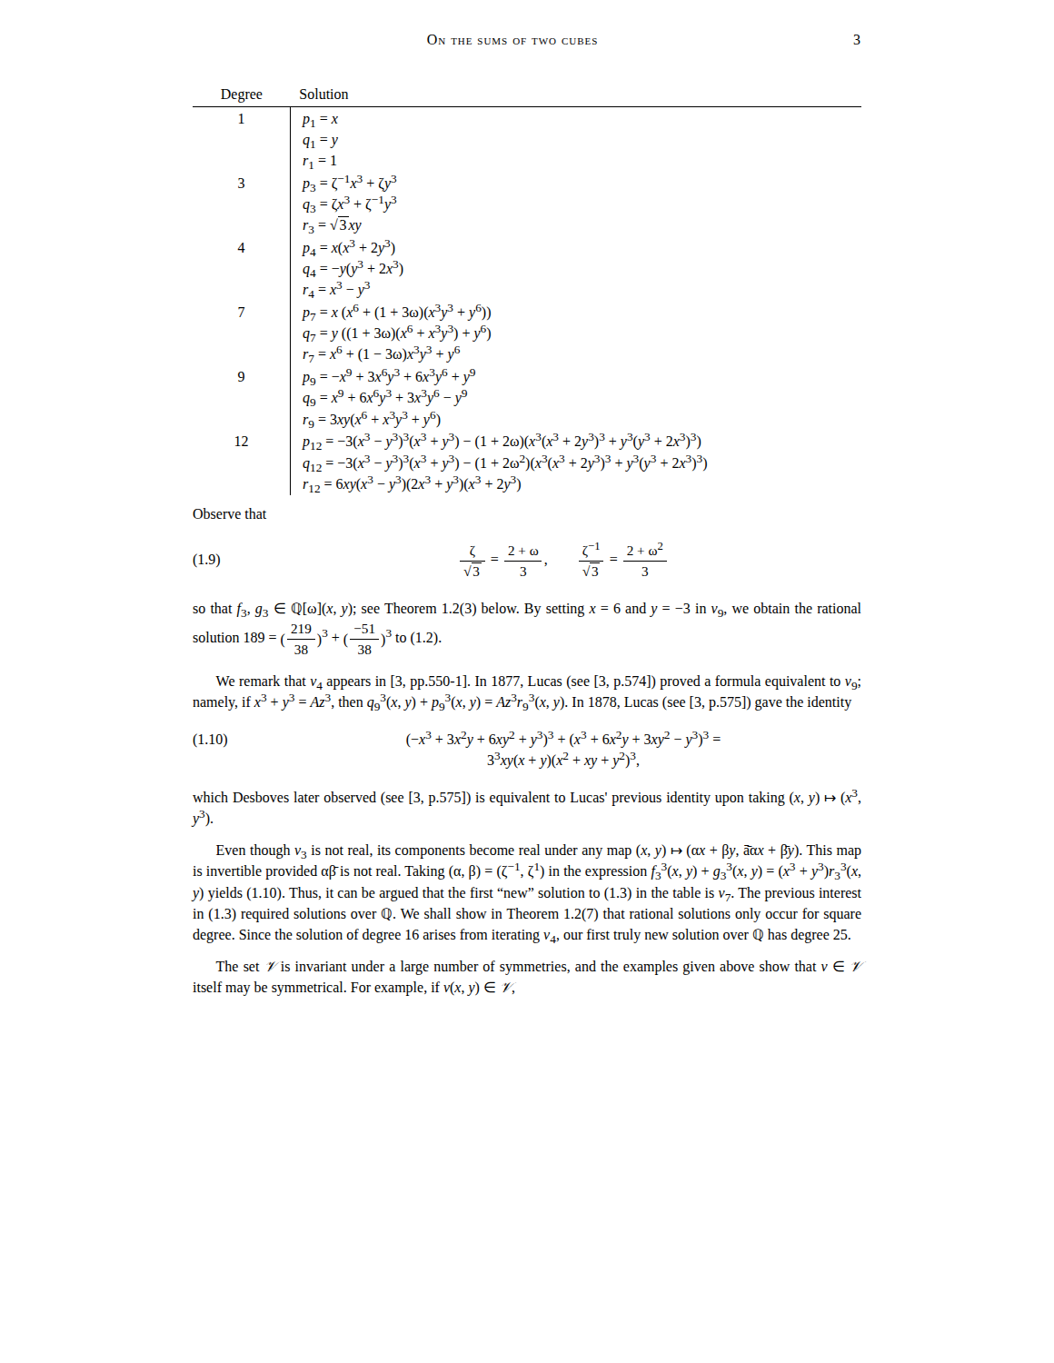On the sums of two cubes 3
| Degree | Solution |
| --- | --- |
| 1 | p 1 = x q 1 = y r 1 = 1 |
| 3 | p 3 = ζ −1 x 3 + ζ y 3 q 3 = ζ x 3 + ζ −1 y 3 r 3 = √ 3 xy |
| 4 | p 4 = x ( x 3 + 2 y 3 ) q 4 = − y ( y 3 + 2 x 3 ) r 4 = x 3 − y 3 |
| 7 | p 7 = x ( x 6 + (1 + 3ω)( x 3 y 3 + y 6 )) q 7 = y ((1 + 3ω)( x 6 + x 3 y 3 ) + y 6 ) r 7 = x 6 + (1 − 3ω) x 3 y 3 + y 6 |
| 9 | p 9 = − x 9 + 3 x 6 y 3 + 6 x 3 y 6 + y 9 q 9 = x 9 + 6 x 6 y 3 + 3 x 3 y 6 − y 9 r 9 = 3 xy ( x 6 + x 3 y 3 + y 6 ) |
| 12 | p 12 = −3( x 3 − y 3 ) 3 ( x 3 + y 3 ) − (1 + 2ω)( x 3 ( x 3 + 2 y 3 ) 3 + y 3 ( y 3 + 2 x 3 ) 3 ) q 12 = −3( x 3 − y 3 ) 3 ( x 3 + y 3 ) − (1 + 2ω 2 )( x 3 ( x 3 + 2 y 3 ) 3 + y 3 ( y 3 + 2 x 3 ) 3 ) r 12 = 6 xy ( x 3 − y 3 )(2 x 3 + y 3 )( x 3 + 2 y 3 ) |
Observe that
(1.9) ζ√3 = 2 + ω 3, ζ−1√3 = 2 + ω23
so that f3, g3 ∈ ℚ[ω](x, y); see Theorem 1.2(3) below. By setting x = 6 and y = −3 in v9, we obtain the rational solution 189 = (21938)3 + (−5138)3 to (1.2).
We remark that v4 appears in [3, pp.550-1]. In 1877, Lucas (see [3, p.574]) proved a formula equivalent to v9; namely, if x3 + y3 = Az3, then q93(x, y) + p93(x, y) = Az3r93(x, y). In 1878, Lucas (see [3, p.575]) gave the identity
(1.10)
(−x3 + 3x2y + 6xy2 + y3)3 + (x3 + 6x2y + 3xy2 − y3)3 =
33xy(x + y)(x2 + xy + y2)3,
which Desboves later observed (see [3, p.575]) is equivalent to Lucas' previous identity upon taking (x, y) ↦ (x3, y3).
Even though v3 is not real, its components become real under any map (x, y) ↦ (αx + βy, ā̄αx + β̄y). This map is invertible provided αβ̄ is not real. Taking (α, β) = (ζ−1, ζ1) in the expression f33(x, y) + g33(x, y) = (x3 + y3)r33(x, y) yields (1.10). Thus, it can be argued that the first “new” solution to (1.3) in the table is v7. The previous interest in (1.3) required solutions over ℚ. We shall show in Theorem 1.2(7) that rational solutions only occur for square degree. Since the solution of degree 16 arises from iterating v4, our first truly new solution over ℚ has degree 25.
The set 𝒱 is invariant under a large number of symmetries, and the examples given above show that v ∈ 𝒱 itself may be symmetrical. For example, if v(x, y) ∈ 𝒱,